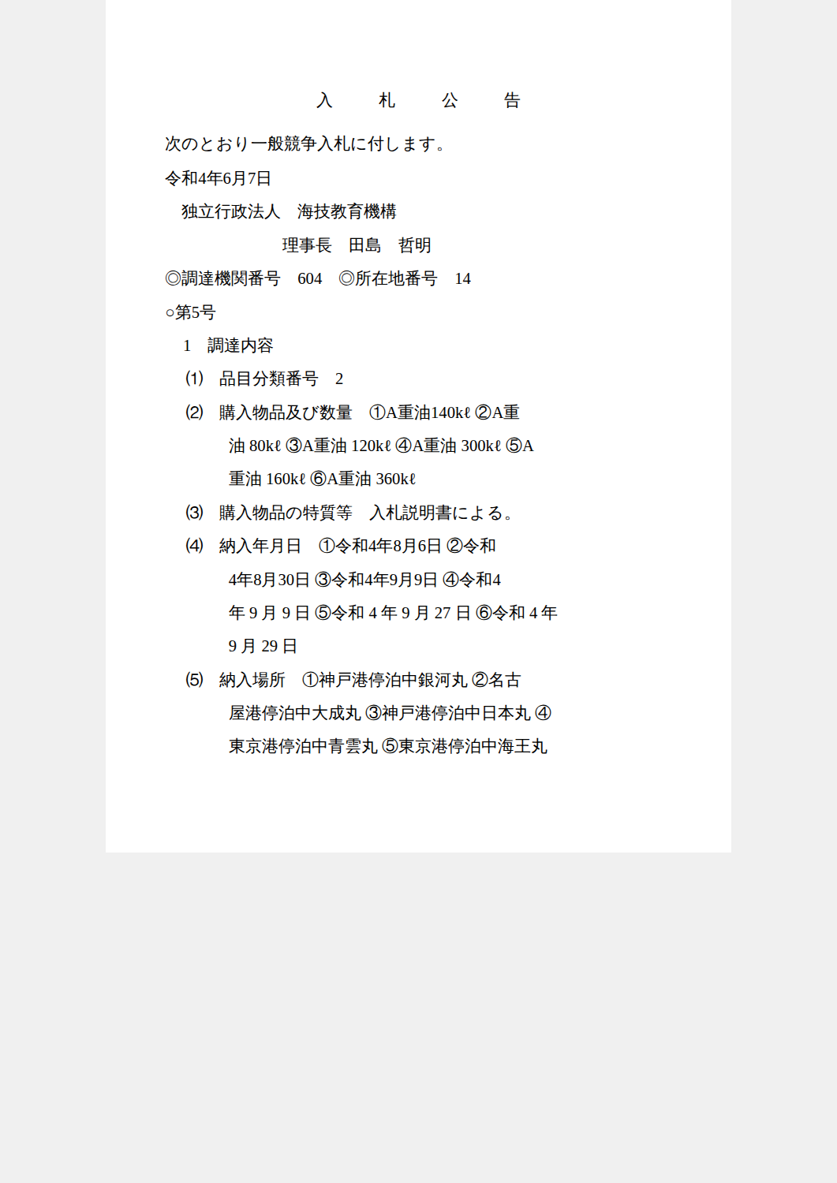入　札　公　告
次のとおり一般競争入札に付します。
令和4年6月7日
独立行政法人　海技教育機構
理事長　田島　哲明
◎調達機関番号　604　◎所在地番号　14
○第5号
1　調達内容
⑴　品目分類番号　2
⑵　購入物品及び数量　①A重油140kℓ ②A重
油 80kℓ ③A重油 120kℓ ④A重油 300kℓ ⑤A
重油 160kℓ ⑥A重油 360kℓ
⑶　購入物品の特質等　入札説明書による。
⑷　納入年月日　①令和4年8月6日 ②令和
4年8月30日 ③令和4年9月9日 ④令和4
年 9 月 9 日 ⑤令和 4 年 9 月 27 日 ⑥令和 4 年
9 月 29 日
⑸　納入場所　①神戸港停泊中銀河丸 ②名古
屋港停泊中大成丸 ③神戸港停泊中日本丸 ④
東京港停泊中青雲丸 ⑤東京港停泊中海王丸